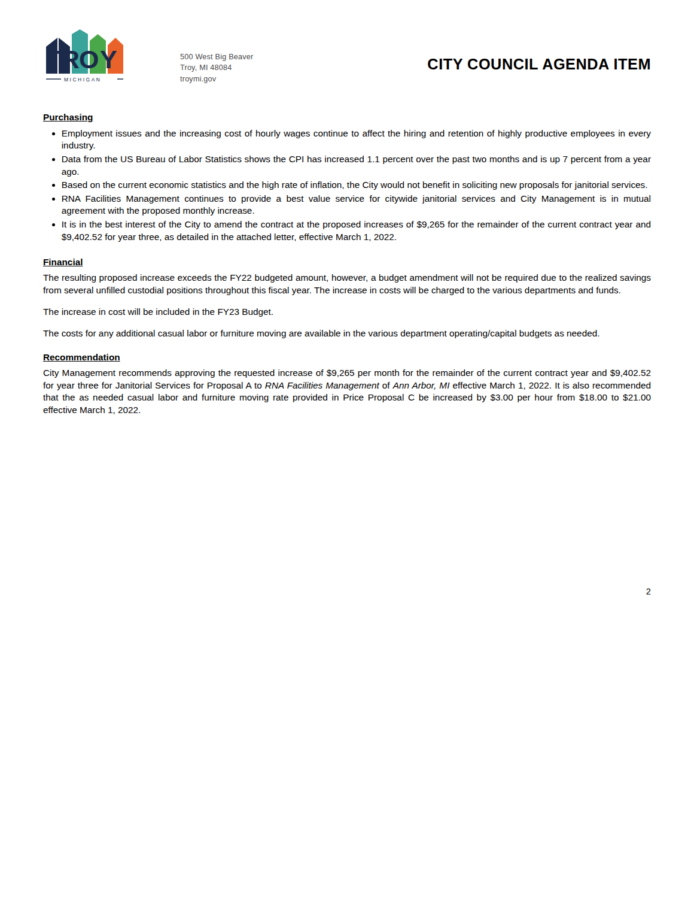T R O Y MICHIGAN
500 West Big Beaver
Troy, MI 48084
troymi.gov
CITY COUNCIL AGENDA ITEM
Purchasing
Employment issues and the increasing cost of hourly wages continue to affect the hiring and retention of highly productive employees in every industry.
Data from the US Bureau of Labor Statistics shows the CPI has increased 1.1 percent over the past two months and is up 7 percent from a year ago.
Based on the current economic statistics and the high rate of inflation, the City would not benefit in soliciting new proposals for janitorial services.
RNA Facilities Management continues to provide a best value service for citywide janitorial services and City Management is in mutual agreement with the proposed monthly increase.
It is in the best interest of the City to amend the contract at the proposed increases of $9,265 for the remainder of the current contract year and $9,402.52 for year three, as detailed in the attached letter, effective March 1, 2022.
Financial
The resulting proposed increase exceeds the FY22 budgeted amount, however, a budget amendment will not be required due to the realized savings from several unfilled custodial positions throughout this fiscal year. The increase in costs will be charged to the various departments and funds.
The increase in cost will be included in the FY23 Budget.
The costs for any additional casual labor or furniture moving are available in the various department operating/capital budgets as needed.
Recommendation
City Management recommends approving the requested increase of $9,265 per month for the remainder of the current contract year and $9,402.52 for year three for Janitorial Services for Proposal A to RNA Facilities Management of Ann Arbor, MI effective March 1, 2022. It is also recommended that the as needed casual labor and furniture moving rate provided in Price Proposal C be increased by $3.00 per hour from $18.00 to $21.00 effective March 1, 2022.
2